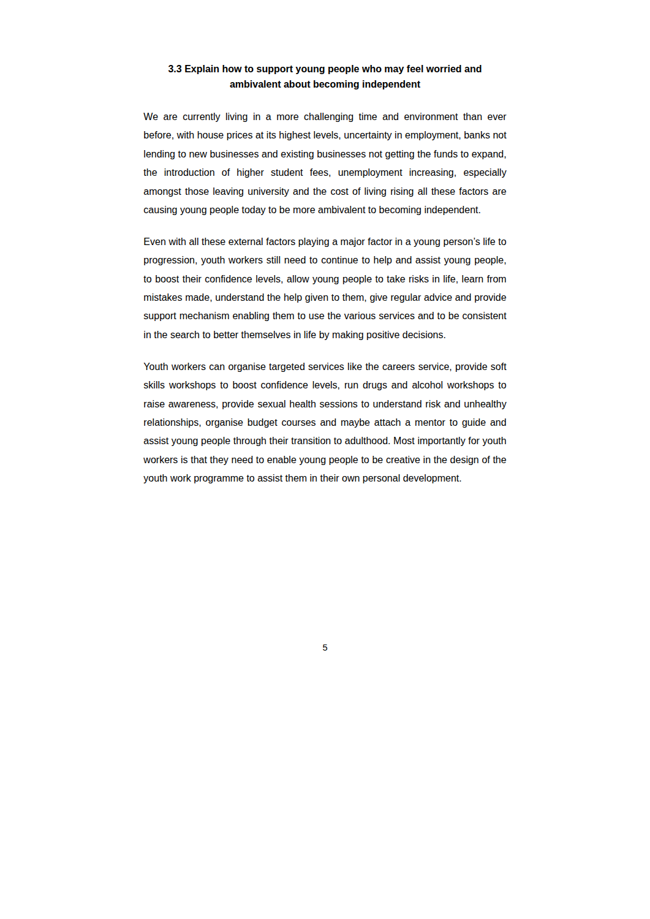3.3 Explain how to support young people who may feel worried and ambivalent about becoming independent
We are currently living in a more challenging time and environment than ever before, with house prices at its highest levels, uncertainty in employment, banks not lending to new businesses and existing businesses not getting the funds to expand, the introduction of higher student fees, unemployment increasing, especially amongst those leaving university and the cost of living rising all these factors are causing young people today to be more ambivalent to becoming independent.
Even with all these external factors playing a major factor in a young person’s life to progression, youth workers still need to continue to help and assist young people, to boost their confidence levels, allow young people to take risks in life, learn from mistakes made, understand the help given to them, give regular advice and provide support mechanism enabling them to use the various services and to be consistent in the search to better themselves in life by making positive decisions.
Youth workers can organise targeted services like the careers service, provide soft skills workshops to boost confidence levels, run drugs and alcohol workshops to raise awareness, provide sexual health sessions to understand risk and unhealthy relationships, organise budget courses and maybe attach a mentor to guide and assist young people through their transition to adulthood. Most importantly for youth workers is that they need to enable young people to be creative in the design of the youth work programme to assist them in their own personal development.
5